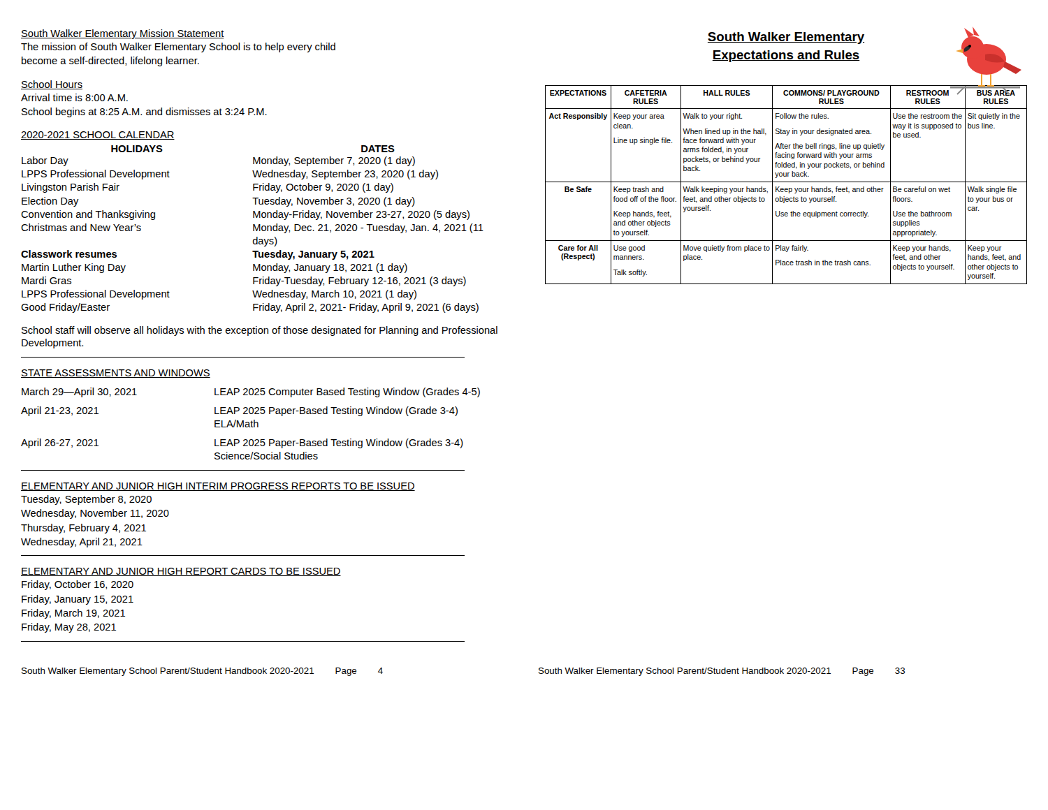South Walker Elementary Mission Statement
The mission of South Walker Elementary School is to help every child
become a self-directed, lifelong learner.
School Hours
Arrival time is 8:00 A.M.
School begins at 8:25 A.M. and dismisses at 3:24 P.M.
2020-2021 SCHOOL CALENDAR
HOLIDAYS
DATES
Labor Day
Monday, September 7, 2020 (1 day)
LPPS Professional Development
Wednesday, September 23, 2020 (1 day)
Livingston Parish Fair
Friday, October 9, 2020 (1 day)
Election Day
Tuesday, November 3, 2020 (1 day)
Convention and Thanksgiving
Monday-Friday, November 23-27, 2020 (5 days)
Christmas and New Year’s
Monday, Dec. 21, 2020 - Tuesday, Jan. 4, 2021 (11 days)
Classwork resumes
Tuesday, January 5, 2021
Martin Luther King Day
Monday, January 18, 2021 (1 day)
Mardi Gras
Friday-Tuesday, February 12-16, 2021 (3 days)
LPPS Professional Development
Wednesday, March 10, 2021 (1 day)
Good Friday/Easter
Friday, April 2, 2021- Friday, April 9, 2021 (6 days)
School staff will observe all holidays with the exception of those designated for Planning and Professional Development.
STATE ASSESSMENTS AND WINDOWS
March 29—April 30, 2021
LEAP 2025 Computer Based Testing Window (Grades 4-5)
April 21-23, 2021
LEAP 2025 Paper-Based Testing Window (Grade 3-4)
ELA/Math
April 26-27, 2021
LEAP 2025 Paper-Based Testing Window (Grades 3-4)
Science/Social Studies
ELEMENTARY AND JUNIOR HIGH INTERIM PROGRESS REPORTS TO BE ISSUED
Tuesday, September 8, 2020
Wednesday, November 11, 2020
Thursday, February 4, 2021
Wednesday, April 21, 2021
ELEMENTARY AND JUNIOR HIGH REPORT CARDS TO BE ISSUED
Friday, October 16, 2020
Friday, January 15, 2021
Friday, March 19, 2021
Friday, May 28, 2021
South Walker Elementary
Expectations and Rules
| EXPECTATIONS | CAFETERIA RULES | HALL RULES | COMMONS/ PLAYGROUND RULES | RESTROOM RULES | BUS AREA RULES |
| --- | --- | --- | --- | --- | --- |
| Act Responsibly | Keep your area clean. Line up single file. | Walk to your right. When lined up in the hall, face forward with your arms folded, in your pockets, or behind your back. | Follow the rules. Stay in your designated area. After the bell rings, line up quietly facing forward with your arms folded, in your pockets, or behind your back. | Use the restroom the way it is supposed to be used. | Sit quietly in the bus line. |
| Be Safe | Keep trash and food off of the floor. Keep hands, feet, and other objects to yourself. | Walk keeping your hands, feet, and other objects to yourself. | Keep your hands, feet, and other objects to yourself. Use the equipment correctly. | Be careful on wet floors. Use the bathroom supplies appropriately. | Walk single file to your bus or car. |
| Care for All (Respect) | Use good manners. Talk softly. | Move quietly from place to place. | Play fairly. Place trash in the trash cans. | Keep your hands, feet, and other objects to yourself. | Keep your hands, feet, and other objects to yourself. |
South Walker Elementary School Parent/Student Handbook 2020-2021 Page 4
South Walker Elementary School Parent/Student Handbook 2020-2021 Page 33